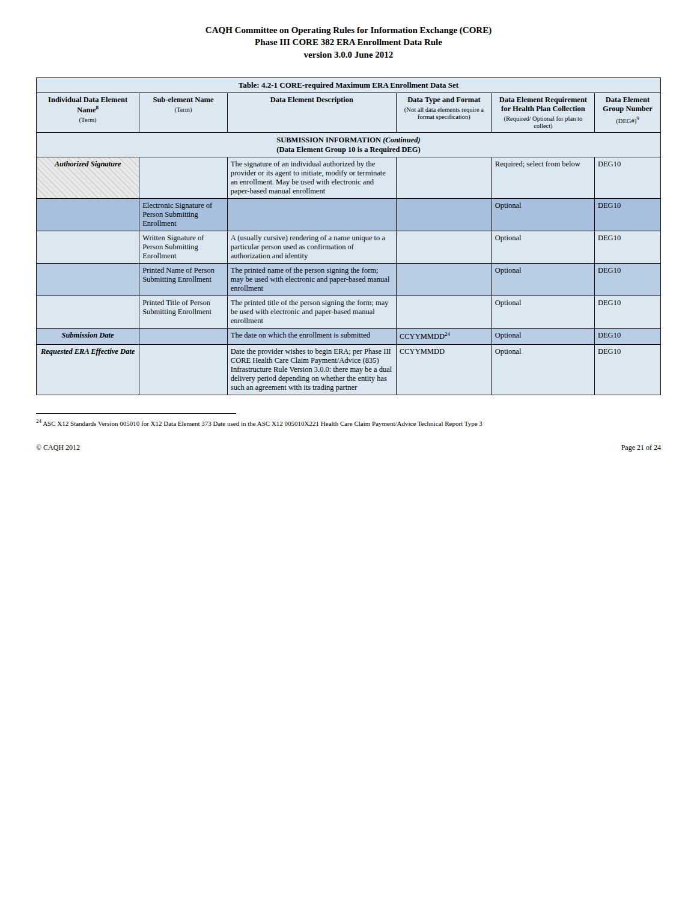CAQH Committee on Operating Rules for Information Exchange (CORE)
Phase III CORE 382 ERA Enrollment Data Rule
version 3.0.0 June 2012
| Table: 4.2-1 CORE-required Maximum ERA Enrollment Data Set |
| Individual Data Element Name 8 (Term) | Sub-element Name (Term) | Data Element Description | Data Type and Format (Not all data elements require a format specification) | Data Element Requirement for Health Plan Collection (Required/ Optional for plan to collect) | Data Element Group Number (DEG#) 9 |
| SUBMISSION INFORMATION (Continued) (Data Element Group 10 is a Required DEG) |
| Authorized Signature | | The signature of an individual authorized by the provider or its agent to initiate, modify or terminate an enrollment. May be used with electronic and paper-based manual enrollment | | Required; select from below | DEG10 |
| | Electronic Signature of Person Submitting Enrollment | | | Optional | DEG10 |
| | Written Signature of Person Submitting Enrollment | A (usually cursive) rendering of a name unique to a particular person used as confirmation of authorization and identity | | Optional | DEG10 |
| | Printed Name of Person Submitting Enrollment | The printed name of the person signing the form; may be used with electronic and paper-based manual enrollment | | Optional | DEG10 |
| | Printed Title of Person Submitting Enrollment | The printed title of the person signing the form; may be used with electronic and paper-based manual enrollment | | Optional | DEG10 |
| Submission Date | | The date on which the enrollment is submitted | CCYYMMDD 24 | Optional | DEG10 |
| Requested ERA Effective Date | | Date the provider wishes to begin ERA; per Phase III CORE Health Care Claim Payment/Advice (835) Infrastructure Rule Version 3.0.0: there may be a dual delivery period depending on whether the entity has such an agreement with its trading partner | CCYYMMDD | Optional | DEG10 |
24 ASC X12 Standards Version 005010 for X12 Data Element 373 Date used in the ASC X12 005010X221 Health Care Claim Payment/Advice Technical Report Type 3
© CAQH 2012 Page 21 of 24